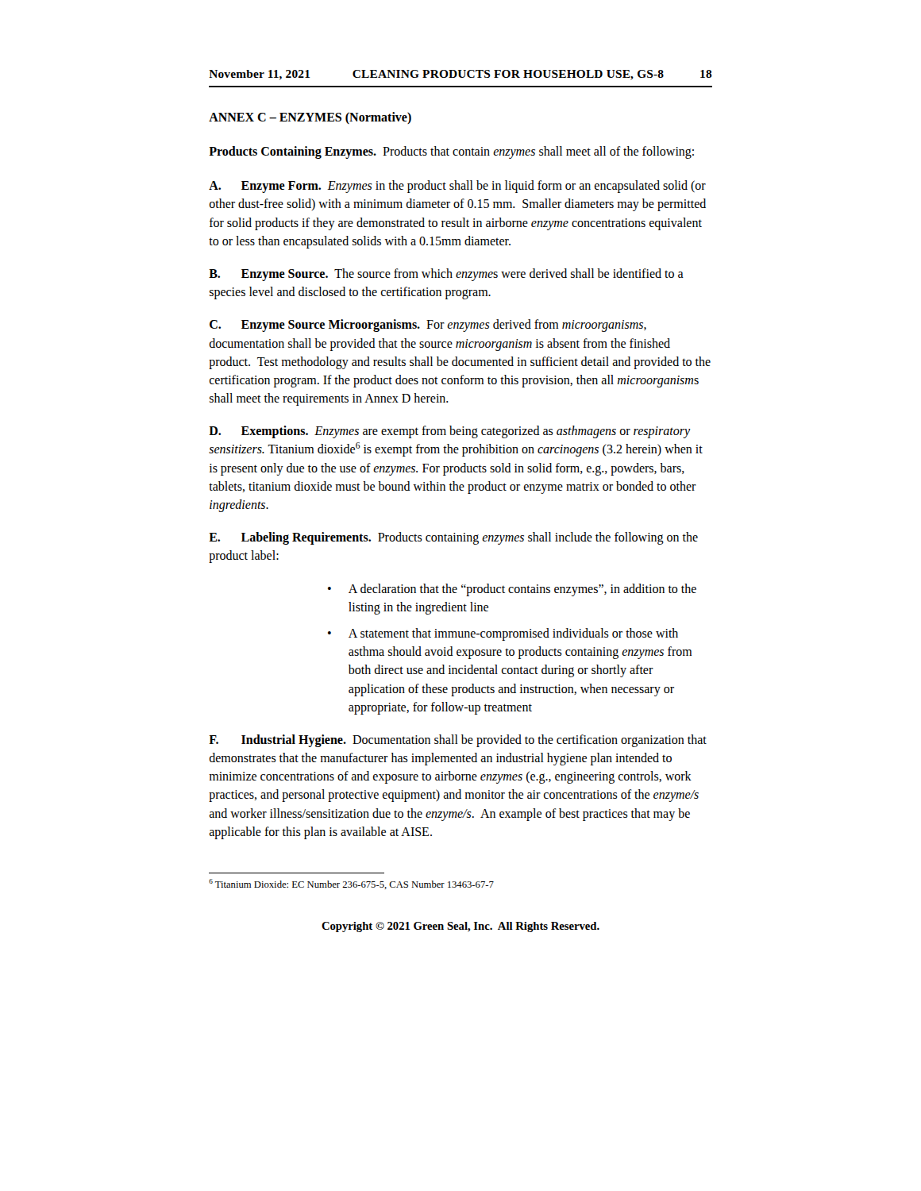November 11, 2021 Cleaning Products for Household Use, GS-8 18
ANNEX C – ENZYMES (Normative)
Products Containing Enzymes. Products that contain enzymes shall meet all of the following:
A. Enzyme Form. Enzymes in the product shall be in liquid form or an encapsulated solid (or other dust-free solid) with a minimum diameter of 0.15 mm. Smaller diameters may be permitted for solid products if they are demonstrated to result in airborne enzyme concentrations equivalent to or less than encapsulated solids with a 0.15mm diameter.
B. Enzyme Source. The source from which enzymes were derived shall be identified to a species level and disclosed to the certification program.
C. Enzyme Source Microorganisms. For enzymes derived from microorganisms, documentation shall be provided that the source microorganism is absent from the finished product. Test methodology and results shall be documented in sufficient detail and provided to the certification program. If the product does not conform to this provision, then all microorganisms shall meet the requirements in Annex D herein.
D. Exemptions. Enzymes are exempt from being categorized as asthmagens or respiratory sensitizers. Titanium dioxide6 is exempt from the prohibition on carcinogens (3.2 herein) when it is present only due to the use of enzymes. For products sold in solid form, e.g., powders, bars, tablets, titanium dioxide must be bound within the product or enzyme matrix or bonded to other ingredients.
E. Labeling Requirements. Products containing enzymes shall include the following on the product label:
A declaration that the “product contains enzymes”, in addition to the listing in the ingredient line
A statement that immune-compromised individuals or those with asthma should avoid exposure to products containing enzymes from both direct use and incidental contact during or shortly after application of these products and instruction, when necessary or appropriate, for follow-up treatment
F. Industrial Hygiene. Documentation shall be provided to the certification organization that demonstrates that the manufacturer has implemented an industrial hygiene plan intended to minimize concentrations of and exposure to airborne enzymes (e.g., engineering controls, work practices, and personal protective equipment) and monitor the air concentrations of the enzyme/s and worker illness/sensitization due to the enzyme/s. An example of best practices that may be applicable for this plan is available at AISE.
6 Titanium Dioxide: EC Number 236-675-5, CAS Number 13463-67-7
Copyright © 2021 Green Seal, Inc. All Rights Reserved.